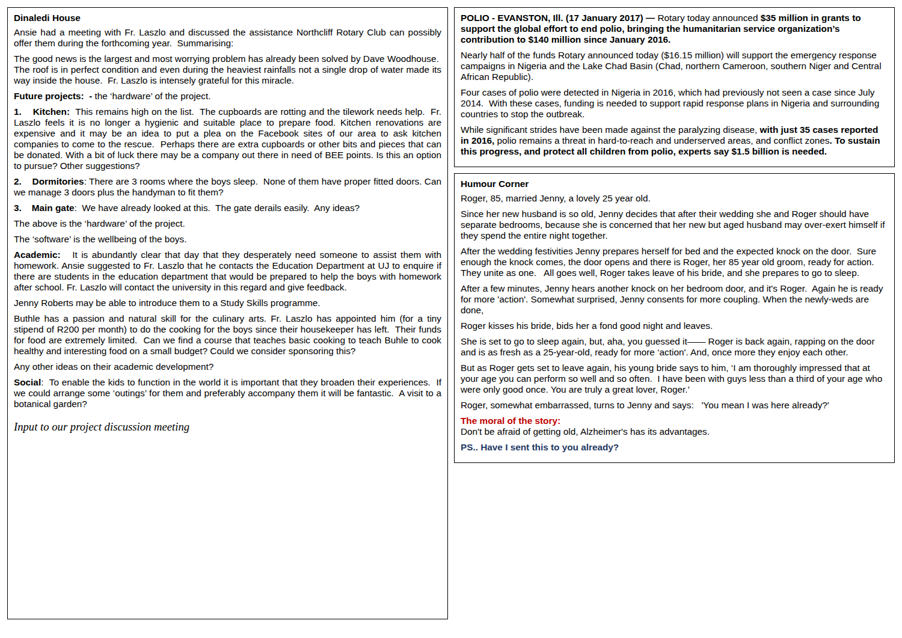Dinaledi House
Ansie had a meeting with Fr. Laszlo and discussed the assistance Northcliff Rotary Club can possibly offer them during the forthcoming year. Summarising:
The good news is the largest and most worrying problem has already been solved by Dave Woodhouse. The roof is in perfect condition and even during the heaviest rainfalls not a single drop of water made its way inside the house. Fr. Laszlo is intensely grateful for this miracle.
Future projects: - the ‘hardware’ of the project.
1. Kitchen: This remains high on the list. The cupboards are rotting and the tilework needs help. Fr. Laszlo feels it is no longer a hygienic and suitable place to prepare food. Kitchen renovations are expensive and it may be an idea to put a plea on the Facebook sites of our area to ask kitchen companies to come to the rescue. Perhaps there are extra cupboards or other bits and pieces that can be donated. With a bit of luck there may be a company out there in need of BEE points. Is this an option to pursue? Other suggestions?
2. Dormitories: There are 3 rooms where the boys sleep. None of them have proper fitted doors. Can we manage 3 doors plus the handyman to fit them?
3. Main gate: We have already looked at this. The gate derails easily. Any ideas?
The above is the ‘hardware’ of the project.
The ‘software’ is the wellbeing of the boys.
Academic: It is abundantly clear that day that they desperately need someone to assist them with homework. Ansie suggested to Fr. Laszlo that he contacts the Education Department at UJ to enquire if there are students in the education department that would be prepared to help the boys with homework after school. Fr. Laszlo will contact the university in this regard and give feedback.
Jenny Roberts may be able to introduce them to a Study Skills programme.
Buthle has a passion and natural skill for the culinary arts. Fr. Laszlo has appointed him (for a tiny stipend of R200 per month) to do the cooking for the boys since their housekeeper has left. Their funds for food are extremely limited. Can we find a course that teaches basic cooking to teach Buhle to cook healthy and interesting food on a small budget? Could we consider sponsoring this?
Any other ideas on their academic development?
Social: To enable the kids to function in the world it is important that they broaden their experiences. If we could arrange some ‘outings’ for them and preferably accompany them it will be fantastic. A visit to a botanical garden?
Input to our project discussion meeting
POLIO - EVANSTON, Ill. (17 January 2017) — Rotary today announced $35 million in grants to support the global effort to end polio, bringing the humanitarian service organization’s contribution to $140 million since January 2016.
Nearly half of the funds Rotary announced today ($16.15 million) will support the emergency response campaigns in Nigeria and the Lake Chad Basin (Chad, northern Cameroon, southern Niger and Central African Republic).
Four cases of polio were detected in Nigeria in 2016, which had previously not seen a case since July 2014. With these cases, funding is needed to support rapid response plans in Nigeria and surrounding countries to stop the outbreak.
While significant strides have been made against the paralyzing disease, with just 35 cases reported in 2016, polio remains a threat in hard-to-reach and underserved areas, and conflict zones. To sustain this progress, and protect all children from polio, experts say $1.5 billion is needed.
Humour Corner
Roger, 85, married Jenny, a lovely 25 year old.
Since her new husband is so old, Jenny decides that after their wedding she and Roger should have separate bedrooms, because she is concerned that her new but aged husband may over-exert himself if they spend the entire night together.
After the wedding festivities Jenny prepares herself for bed and the expected knock on the door. Sure enough the knock comes, the door opens and there is Roger, her 85 year old groom, ready for action. They unite as one. All goes well, Roger takes leave of his bride, and she prepares to go to sleep.
After a few minutes, Jenny hears another knock on her bedroom door, and it's Roger. Again he is ready for more 'action'. Somewhat surprised, Jenny consents for more coupling. When the newly-weds are done,
Roger kisses his bride, bids her a fond good night and leaves.
She is set to go to sleep again, but, aha, you guessed it—— Roger is back again, rapping on the door and is as fresh as a 25-year-old, ready for more ‘action'. And, once more they enjoy each other.
But as Roger gets set to leave again, his young bride says to him, ‘I am thoroughly impressed that at your age you can perform so well and so often. I have been with guys less than a third of your age who were only good once. You are truly a great lover, Roger.’
Roger, somewhat embarrassed, turns to Jenny and says: 'You mean I was here already?'
The moral of the story:
Don't be afraid of getting old, Alzheimer's has its advantages.
PS.. Have I sent this to you already?